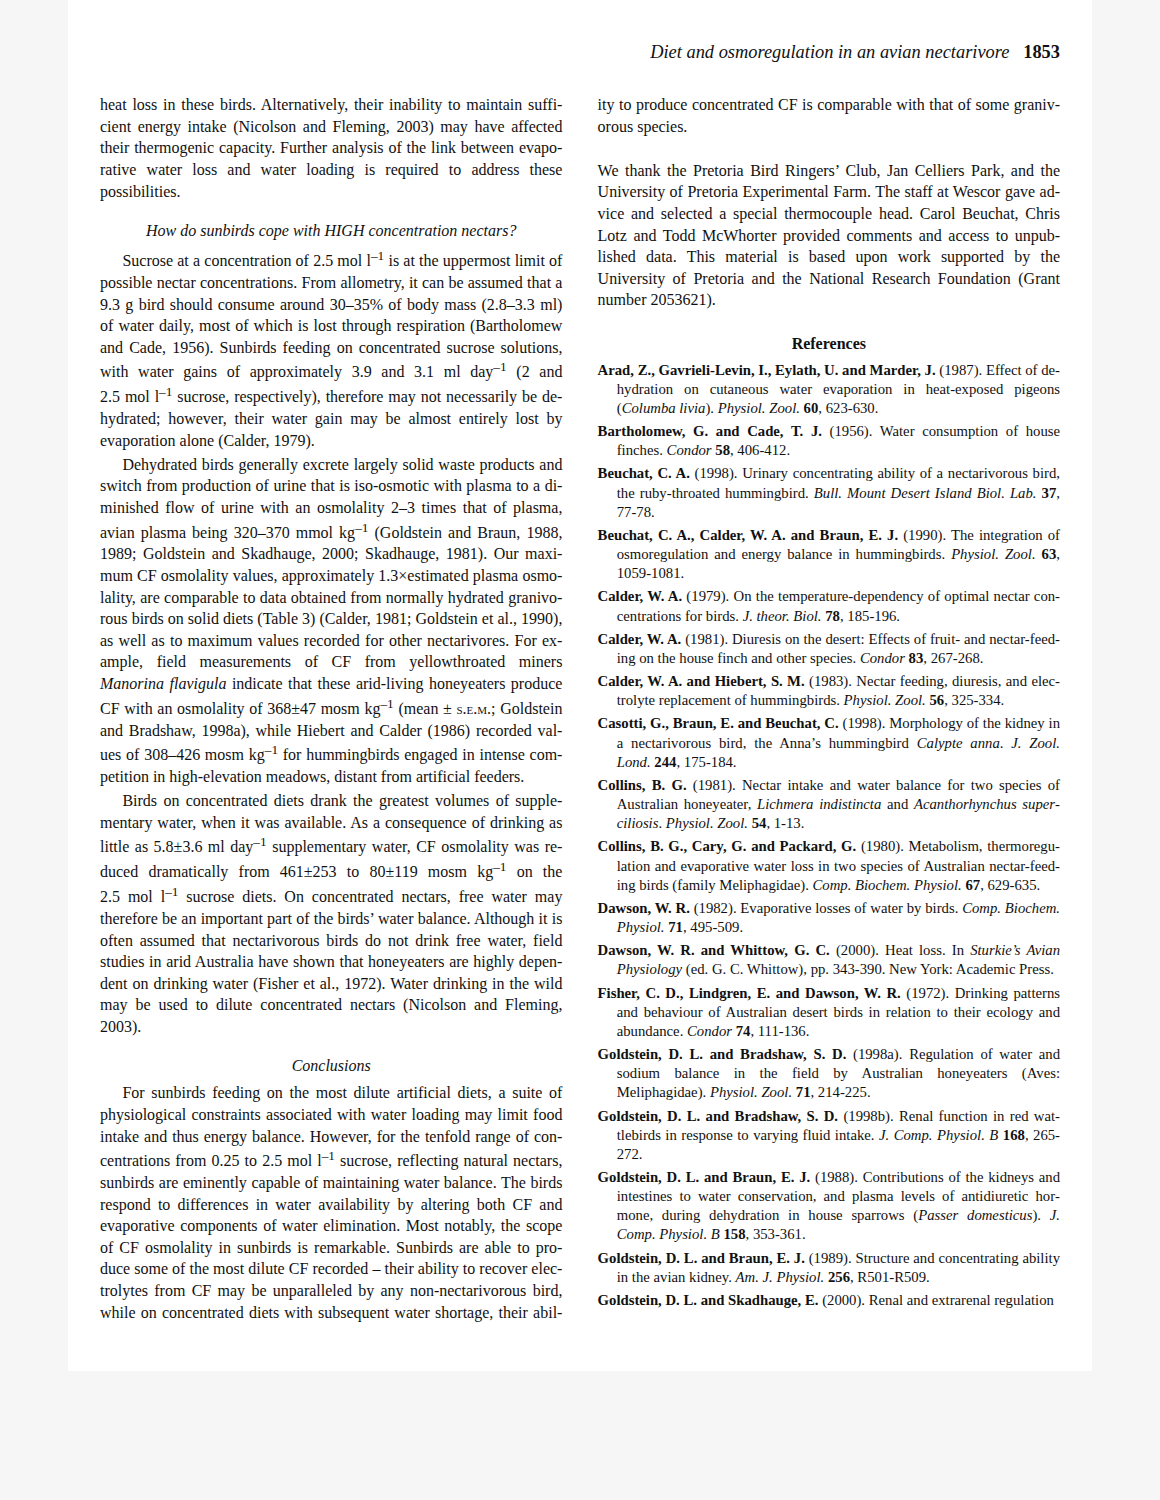Diet and osmoregulation in an avian nectarivore 1853
heat loss in these birds. Alternatively, their inability to maintain sufficient energy intake (Nicolson and Fleming, 2003) may have affected their thermogenic capacity. Further analysis of the link between evaporative water loss and water loading is required to address these possibilities.
How do sunbirds cope with HIGH concentration nectars?
Sucrose at a concentration of 2.5 mol l–1 is at the uppermost limit of possible nectar concentrations. From allometry, it can be assumed that a 9.3 g bird should consume around 30–35% of body mass (2.8–3.3 ml) of water daily, most of which is lost through respiration (Bartholomew and Cade, 1956). Sunbirds feeding on concentrated sucrose solutions, with water gains of approximately 3.9 and 3.1 ml day–1 (2 and 2.5 mol l–1 sucrose, respectively), therefore may not necessarily be dehydrated; however, their water gain may be almost entirely lost by evaporation alone (Calder, 1979).
Dehydrated birds generally excrete largely solid waste products and switch from production of urine that is iso-osmotic with plasma to a diminished flow of urine with an osmolality 2–3 times that of plasma, avian plasma being 320–370 mmol kg–1 (Goldstein and Braun, 1988, 1989; Goldstein and Skadhauge, 2000; Skadhauge, 1981). Our maximum CF osmolality values, approximately 1.3×estimated plasma osmolality, are comparable to data obtained from normally hydrated granivorous birds on solid diets (Table 3) (Calder, 1981; Goldstein et al., 1990), as well as to maximum values recorded for other nectarivores. For example, field measurements of CF from yellowthroated miners Manorina flavigula indicate that these arid-living honeyeaters produce CF with an osmolality of 368±47 mosm kg–1 (mean ± s.e.m.; Goldstein and Bradshaw, 1998a), while Hiebert and Calder (1986) recorded values of 308–426 mosm kg–1 for hummingbirds engaged in intense competition in high-elevation meadows, distant from artificial feeders.
Birds on concentrated diets drank the greatest volumes of supplementary water, when it was available. As a consequence of drinking as little as 5.8±3.6 ml day–1 supplementary water, CF osmolality was reduced dramatically from 461±253 to 80±119 mosm kg–1 on the 2.5 mol l–1 sucrose diets. On concentrated nectars, free water may therefore be an important part of the birds’ water balance. Although it is often assumed that nectarivorous birds do not drink free water, field studies in arid Australia have shown that honeyeaters are highly dependent on drinking water (Fisher et al., 1972). Water drinking in the wild may be used to dilute concentrated nectars (Nicolson and Fleming, 2003).
Conclusions
For sunbirds feeding on the most dilute artificial diets, a suite of physiological constraints associated with water loading may limit food intake and thus energy balance. However, for the tenfold range of concentrations from 0.25 to 2.5 mol l–1 sucrose, reflecting natural nectars, sunbirds are eminently capable of maintaining water balance. The birds respond to differences in water availability by altering both CF and evaporative components of water elimination. Most notably, the scope of CF osmolality in sunbirds is remarkable. Sunbirds are able to produce some of the most dilute CF recorded – their ability to recover electrolytes from CF may be unparalleled by any non-nectarivorous bird, while on concentrated diets with subsequent water shortage, their ability to produce concentrated CF is comparable with that of some granivorous species.
We thank the Pretoria Bird Ringers’ Club, Jan Celliers Park, and the University of Pretoria Experimental Farm. The staff at Wescor gave advice and selected a special thermocouple head. Carol Beuchat, Chris Lotz and Todd McWhorter provided comments and access to unpublished data. This material is based upon work supported by the University of Pretoria and the National Research Foundation (Grant number 2053621).
References
Arad, Z., Gavrieli-Levin, I., Eylath, U. and Marder, J. (1987). Effect of dehydration on cutaneous water evaporation in heat-exposed pigeons (Columba livia). Physiol. Zool. 60, 623-630.
Bartholomew, G. and Cade, T. J. (1956). Water consumption of house finches. Condor 58, 406-412.
Beuchat, C. A. (1998). Urinary concentrating ability of a nectarivorous bird, the ruby-throated hummingbird. Bull. Mount Desert Island Biol. Lab. 37, 77-78.
Beuchat, C. A., Calder, W. A. and Braun, E. J. (1990). The integration of osmoregulation and energy balance in hummingbirds. Physiol. Zool. 63, 1059-1081.
Calder, W. A. (1979). On the temperature-dependency of optimal nectar concentrations for birds. J. theor. Biol. 78, 185-196.
Calder, W. A. (1981). Diuresis on the desert: Effects of fruit- and nectar-feeding on the house finch and other species. Condor 83, 267-268.
Calder, W. A. and Hiebert, S. M. (1983). Nectar feeding, diuresis, and electrolyte replacement of hummingbirds. Physiol. Zool. 56, 325-334.
Casotti, G., Braun, E. and Beuchat, C. (1998). Morphology of the kidney in a nectarivorous bird, the Anna’s hummingbird Calypte anna. J. Zool. Lond. 244, 175-184.
Collins, B. G. (1981). Nectar intake and water balance for two species of Australian honeyeater, Lichmera indistincta and Acanthorhynchus superciliosis. Physiol. Zool. 54, 1-13.
Collins, B. G., Cary, G. and Packard, G. (1980). Metabolism, thermoregulation and evaporative water loss in two species of Australian nectar-feeding birds (family Meliphagidae). Comp. Biochem. Physiol. 67, 629-635.
Dawson, W. R. (1982). Evaporative losses of water by birds. Comp. Biochem. Physiol. 71, 495-509.
Dawson, W. R. and Whittow, G. C. (2000). Heat loss. In Sturkie’s Avian Physiology (ed. G. C. Whittow), pp. 343-390. New York: Academic Press.
Fisher, C. D., Lindgren, E. and Dawson, W. R. (1972). Drinking patterns and behaviour of Australian desert birds in relation to their ecology and abundance. Condor 74, 111-136.
Goldstein, D. L. and Bradshaw, S. D. (1998a). Regulation of water and sodium balance in the field by Australian honeyeaters (Aves: Meliphagidae). Physiol. Zool. 71, 214-225.
Goldstein, D. L. and Bradshaw, S. D. (1998b). Renal function in red wattlebirds in response to varying fluid intake. J. Comp. Physiol. B 168, 265-272.
Goldstein, D. L. and Braun, E. J. (1988). Contributions of the kidneys and intestines to water conservation, and plasma levels of antidiuretic hormone, during dehydration in house sparrows (Passer domesticus). J. Comp. Physiol. B 158, 353-361.
Goldstein, D. L. and Braun, E. J. (1989). Structure and concentrating ability in the avian kidney. Am. J. Physiol. 256, R501-R509.
Goldstein, D. L. and Skadhauge, E. (2000). Renal and extrarenal regulation